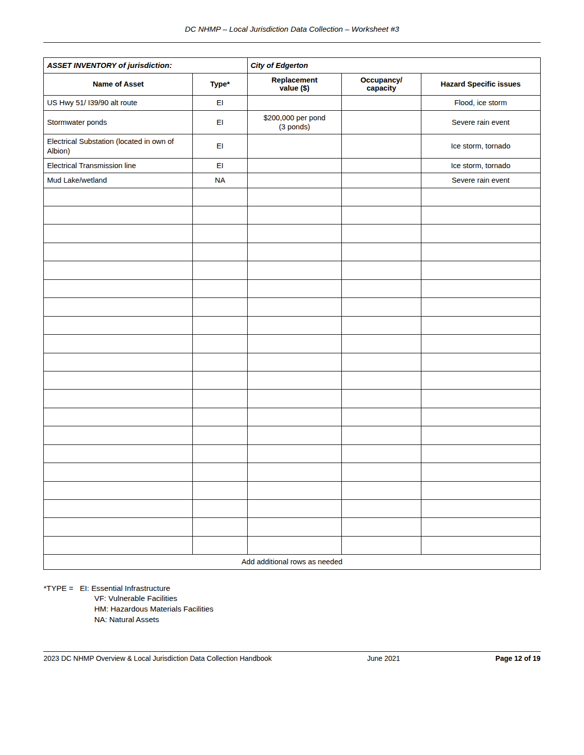DC NHMP – Local Jurisdiction Data Collection – Worksheet #3
| ASSET INVENTORY of jurisdiction: | City of Edgerton |
| Name of Asset | Type* | Replacement value ($) | Occupancy/ capacity | Hazard Specific issues |
| US Hwy 51/ I39/90 alt route | EI | | | Flood, ice storm |
| Stormwater ponds | EI | $200,000 per pond (3 ponds) | | Severe rain event |
| Electrical Substation (located in own of Albion) | EI | | | Ice storm, tornado |
| Electrical Transmission line | EI | | | Ice storm, tornado |
| Mud Lake/wetland | NA | | | Severe rain event |
| Add additional rows as needed |
*TYPE = EI: Essential Infrastructure VF: Vulnerable Facilities HM: Hazardous Materials Facilities NA: Natural Assets
2023 DC NHMP Overview & Local Jurisdiction Data Collection Handbook June 2021 Page 12 of 19